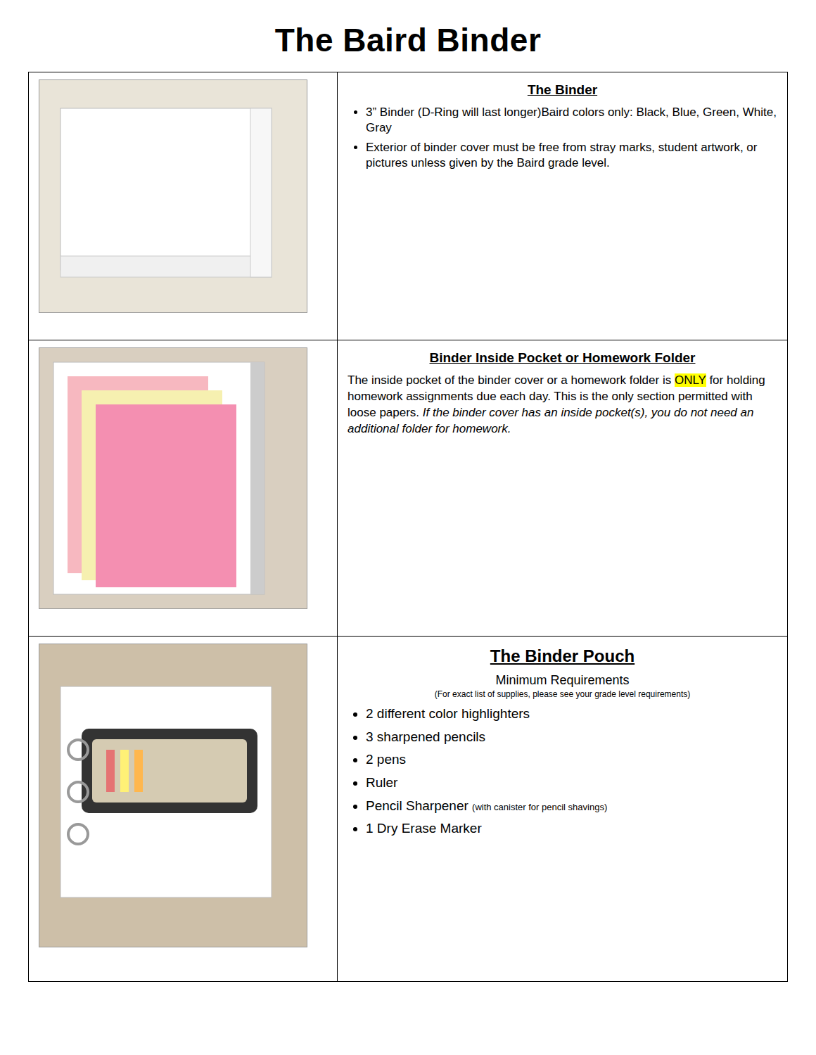The Baird Binder
| | The Binder 3” Binder (D-Ring will last longer)Baird colors only: Black, Blue, Green, White, Gray Exterior of binder cover must be free from stray marks, student artwork, or pictures unless given by the Baird grade level. |
| | Binder Inside Pocket or Homework Folder The inside pocket of the binder cover or a homework folder is ONLY for holding homework assignments due each day. This is the only section permitted with loose papers. If the binder cover has an inside pocket(s), you do not need an additional folder for homework. |
| | The Binder Pouch Minimum Requirements (For exact list of supplies, please see your grade level requirements) 2 different color highlighters 3 sharpened pencils 2 pens Ruler Pencil Sharpener (with canister for pencil shavings) 1 Dry Erase Marker |